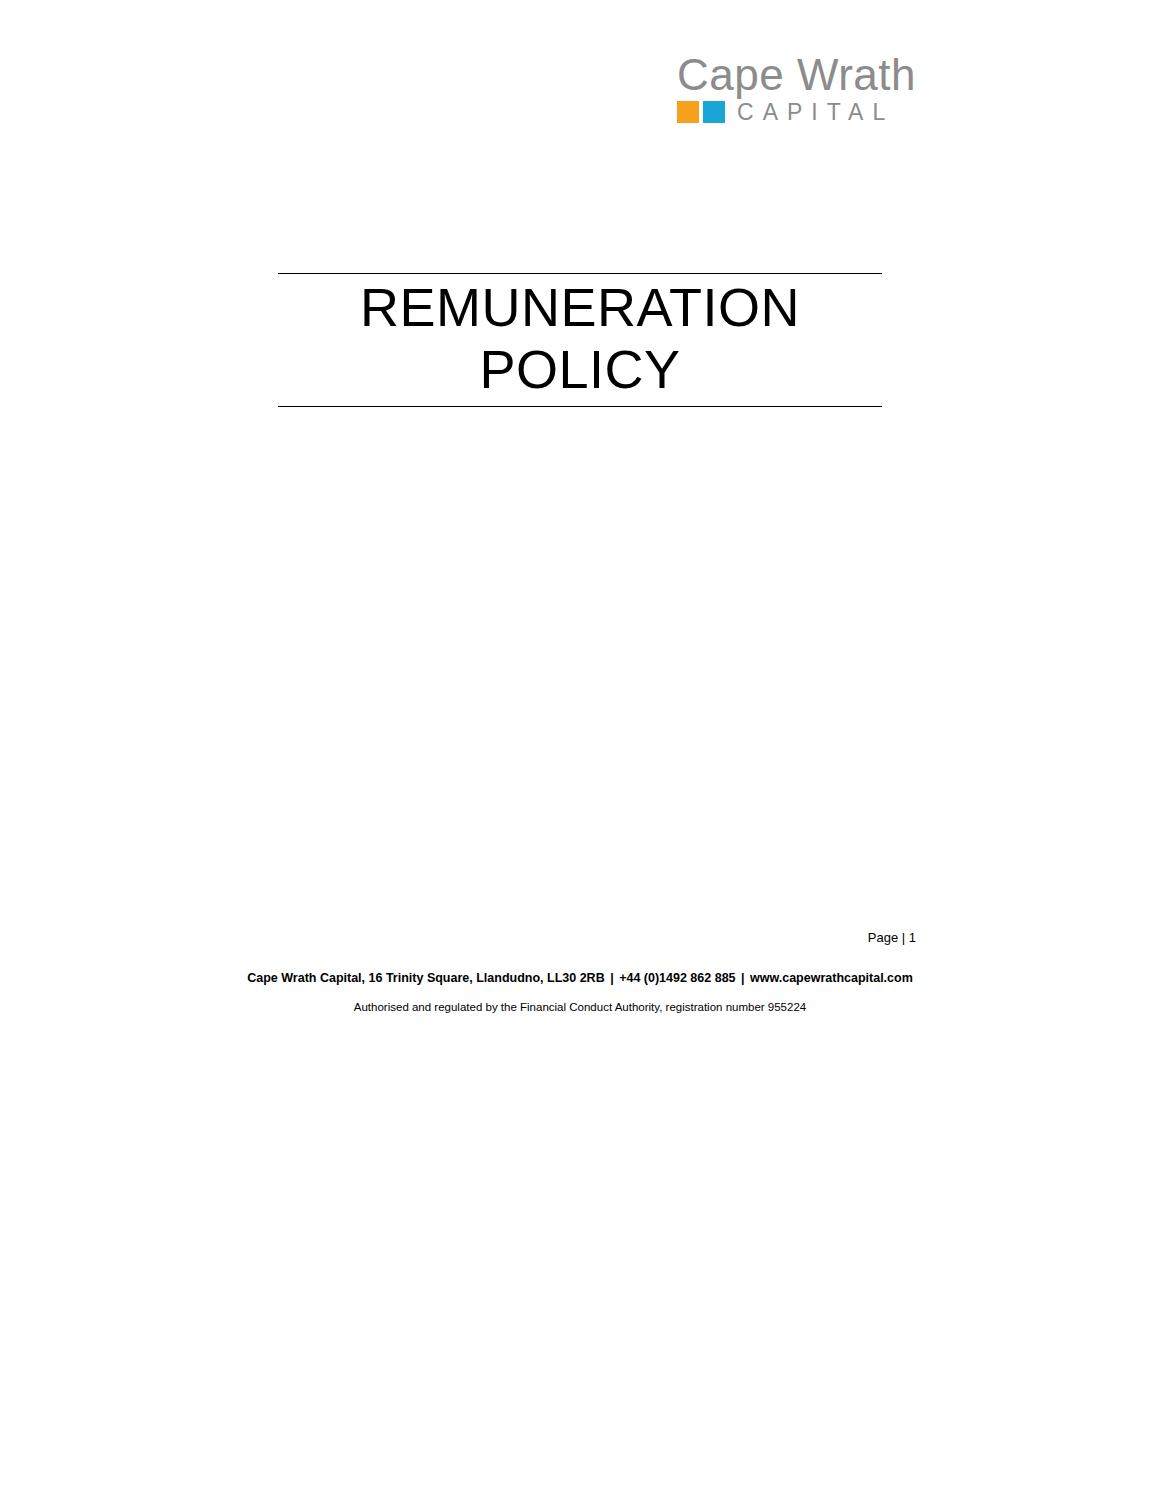Cape Wrath
CAPITAL
REMUNERATION POLICY
Page | 1
Cape Wrath Capital, 16 Trinity Square, Llandudno, LL30 2RB | +44 (0)1492 862 885 | www.capewrathcapital.com
Authorised and regulated by the Financial Conduct Authority, registration number 955224